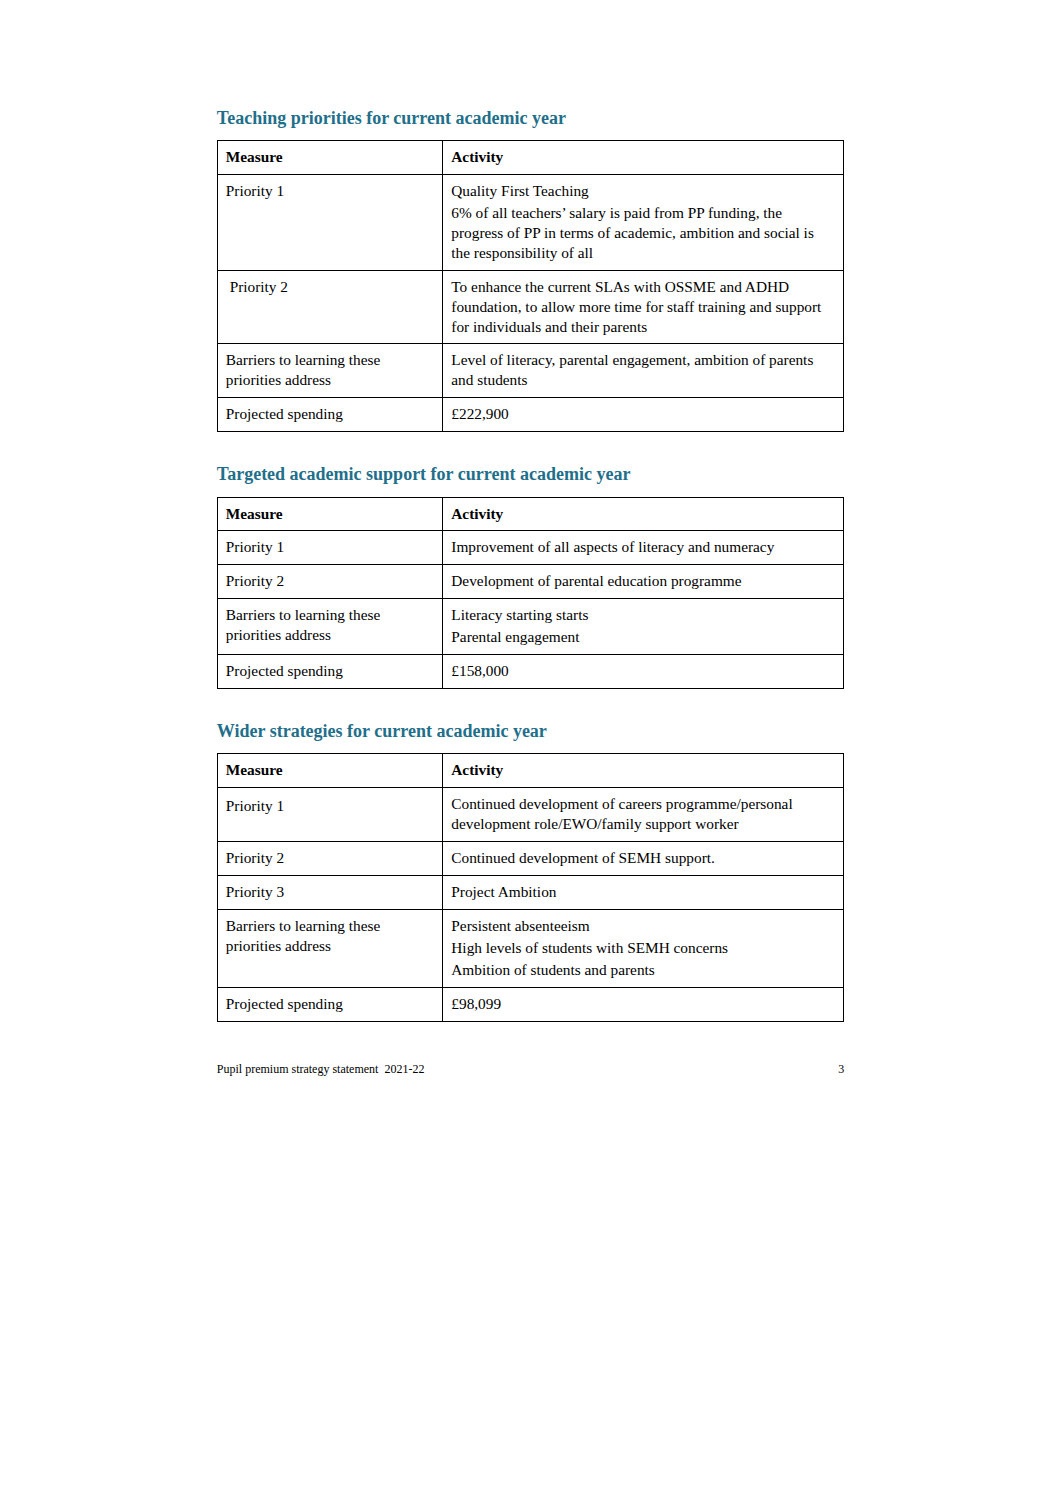Teaching priorities for current academic year
| Measure | Activity |
| --- | --- |
| Priority 1 | Quality First Teaching 6% of all teachers’ salary is paid from PP funding, the progress of PP in terms of academic, ambition and social is the responsibility of all |
| Priority 2 | To enhance the current SLAs with OSSME and ADHD foundation, to allow more time for staff training and support for individuals and their parents |
| Barriers to learning these priorities address | Level of literacy, parental engagement, ambition of parents and students |
| Projected spending | £222,900 |
Targeted academic support for current academic year
| Measure | Activity |
| --- | --- |
| Priority 1 | Improvement of all aspects of literacy and numeracy |
| Priority 2 | Development of parental education programme |
| Barriers to learning these priorities address | Literacy starting starts Parental engagement |
| Projected spending | £158,000 |
Wider strategies for current academic year
| Measure | Activity |
| --- | --- |
| Priority 1 | Continued development of careers programme/personal development role/EWO/family support worker |
| Priority 2 | Continued development of SEMH support. |
| Priority 3 | Project Ambition |
| Barriers to learning these priorities address | Persistent absenteeism High levels of students with SEMH concerns Ambition of students and parents |
| Projected spending | £98,099 |
Pupil premium strategy statement 2021-22 3